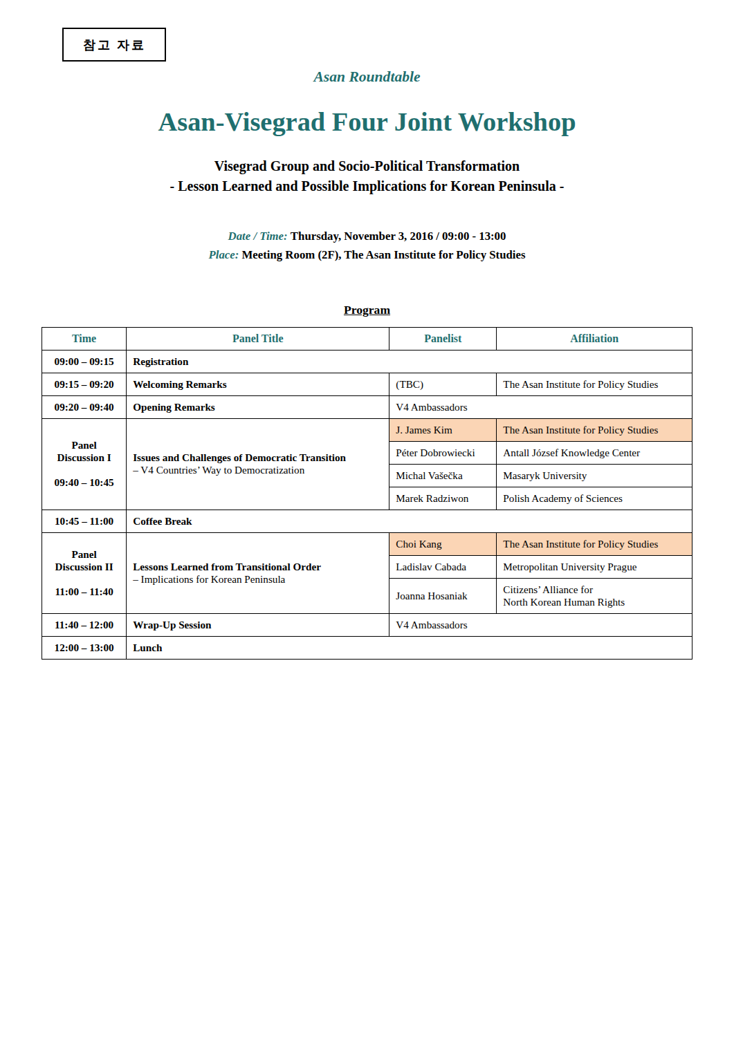참고 자료
Asan Roundtable
Asan-Visegrad Four Joint Workshop
Visegrad Group and Socio-Political Transformation
- Lesson Learned and Possible Implications for Korean Peninsula -
Date / Time: Thursday, November 3, 2016 / 09:00 - 13:00
Place: Meeting Room (2F), The Asan Institute for Policy Studies
Program
| Time | Panel Title | Panelist | Affiliation |
| --- | --- | --- | --- |
| 09:00 – 09:15 | Registration |
| 09:15 – 09:20 | Welcoming Remarks | (TBC) | The Asan Institute for Policy Studies |
| 09:20 – 09:40 | Opening Remarks | V4 Ambassadors |
| Panel Discussion I 09:40 – 10:45 | Issues and Challenges of Democratic Transition – V4 Countries’ Way to Democratization | J. James Kim | The Asan Institute for Policy Studies |
| Péter Dobrowiecki | Antall József Knowledge Center |
| Michal Vašečka | Masaryk University |
| Marek Radziwon | Polish Academy of Sciences |
| 10:45 – 11:00 | Coffee Break |
| Panel Discussion II 11:00 – 11:40 | Lessons Learned from Transitional Order – Implications for Korean Peninsula | Choi Kang | The Asan Institute for Policy Studies |
| Ladislav Cabada | Metropolitan University Prague |
| Joanna Hosaniak | Citizens’ Alliance for North Korean Human Rights |
| 11:40 – 12:00 | Wrap-Up Session | V4 Ambassadors |
| 12:00 – 13:00 | Lunch |